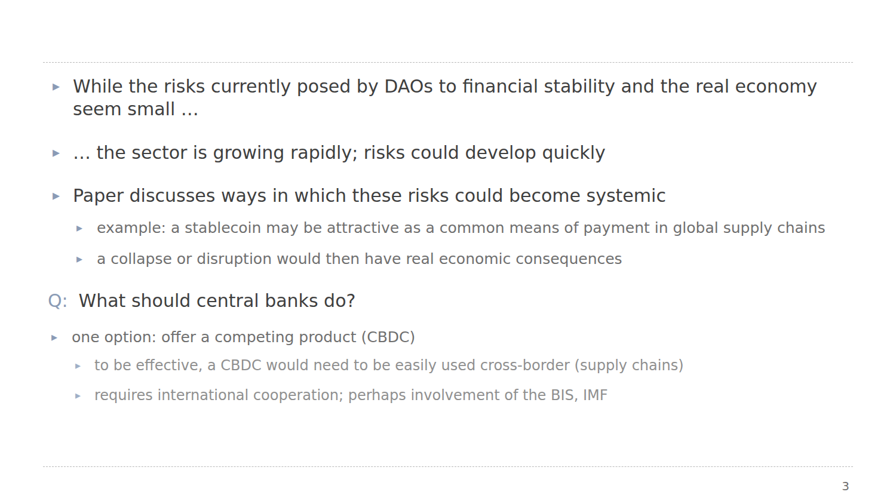While the risks currently posed by DAOs to financial stability and the real economy seem small …
… the sector is growing rapidly; risks could develop quickly
Paper discusses ways in which these risks could become systemic
example: a stablecoin may be attractive as a common means of payment in global supply chains
a collapse or disruption would then have real economic consequences
Q: What should central banks do?
one option: offer a competing product (CBDC)
to be effective, a CBDC would need to be easily used cross-border (supply chains)
requires international cooperation; perhaps involvement of the BIS, IMF
3